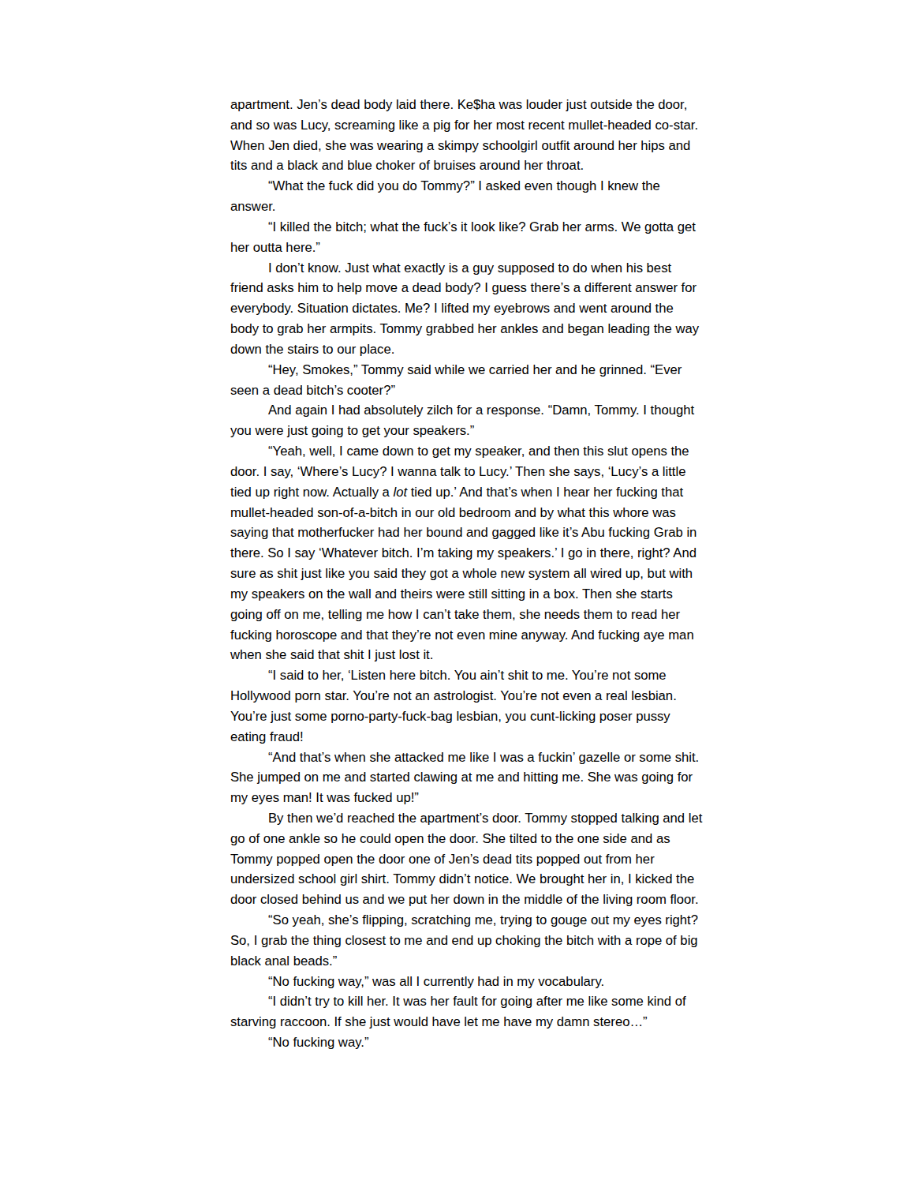apartment. Jen’s dead body laid there. Ke$ha was louder just outside the door, and so was Lucy, screaming like a pig for her most recent mullet-headed co-star. When Jen died, she was wearing a skimpy schoolgirl outfit around her hips and tits and a black and blue choker of bruises around her throat.
“What the fuck did you do Tommy?” I asked even though I knew the answer.
“I killed the bitch; what the fuck’s it look like? Grab her arms. We gotta get her outta here.”
I don’t know. Just what exactly is a guy supposed to do when his best friend asks him to help move a dead body? I guess there’s a different answer for everybody. Situation dictates. Me? I lifted my eyebrows and went around the body to grab her armpits. Tommy grabbed her ankles and began leading the way down the stairs to our place.
“Hey, Smokes,” Tommy said while we carried her and he grinned. “Ever seen a dead bitch’s cooter?”
And again I had absolutely zilch for a response. “Damn, Tommy. I thought you were just going to get your speakers.”
“Yeah, well, I came down to get my speaker, and then this slut opens the door. I say, ‘Where’s Lucy? I wanna talk to Lucy.’ Then she says, ‘Lucy’s a little tied up right now. Actually a lot tied up.’ And that’s when I hear her fucking that mullet-headed son-of-a-bitch in our old bedroom and by what this whore was saying that motherfucker had her bound and gagged like it’s Abu fucking Grab in there. So I say ‘Whatever bitch. I’m taking my speakers.’ I go in there, right? And sure as shit just like you said they got a whole new system all wired up, but with my speakers on the wall and theirs were still sitting in a box. Then she starts going off on me, telling me how I can’t take them, she needs them to read her fucking horoscope and that they’re not even mine anyway. And fucking aye man when she said that shit I just lost it.
“I said to her, ‘Listen here bitch. You ain’t shit to me. You’re not some Hollywood porn star. You’re not an astrologist. You’re not even a real lesbian. You’re just some porno-party-fuck-bag lesbian, you cunt-licking poser pussy eating fraud!
“And that’s when she attacked me like I was a fuckin’ gazelle or some shit. She jumped on me and started clawing at me and hitting me. She was going for my eyes man! It was fucked up!”
By then we’d reached the apartment’s door. Tommy stopped talking and let go of one ankle so he could open the door. She tilted to the one side and as Tommy popped open the door one of Jen’s dead tits popped out from her undersized school girl shirt. Tommy didn’t notice. We brought her in, I kicked the door closed behind us and we put her down in the middle of the living room floor.
“So yeah, she’s flipping, scratching me, trying to gouge out my eyes right? So, I grab the thing closest to me and end up choking the bitch with a rope of big black anal beads.”
“No fucking way,” was all I currently had in my vocabulary.
“I didn’t try to kill her. It was her fault for going after me like some kind of starving raccoon. If she just would have let me have my damn stereo…”
“No fucking way.”